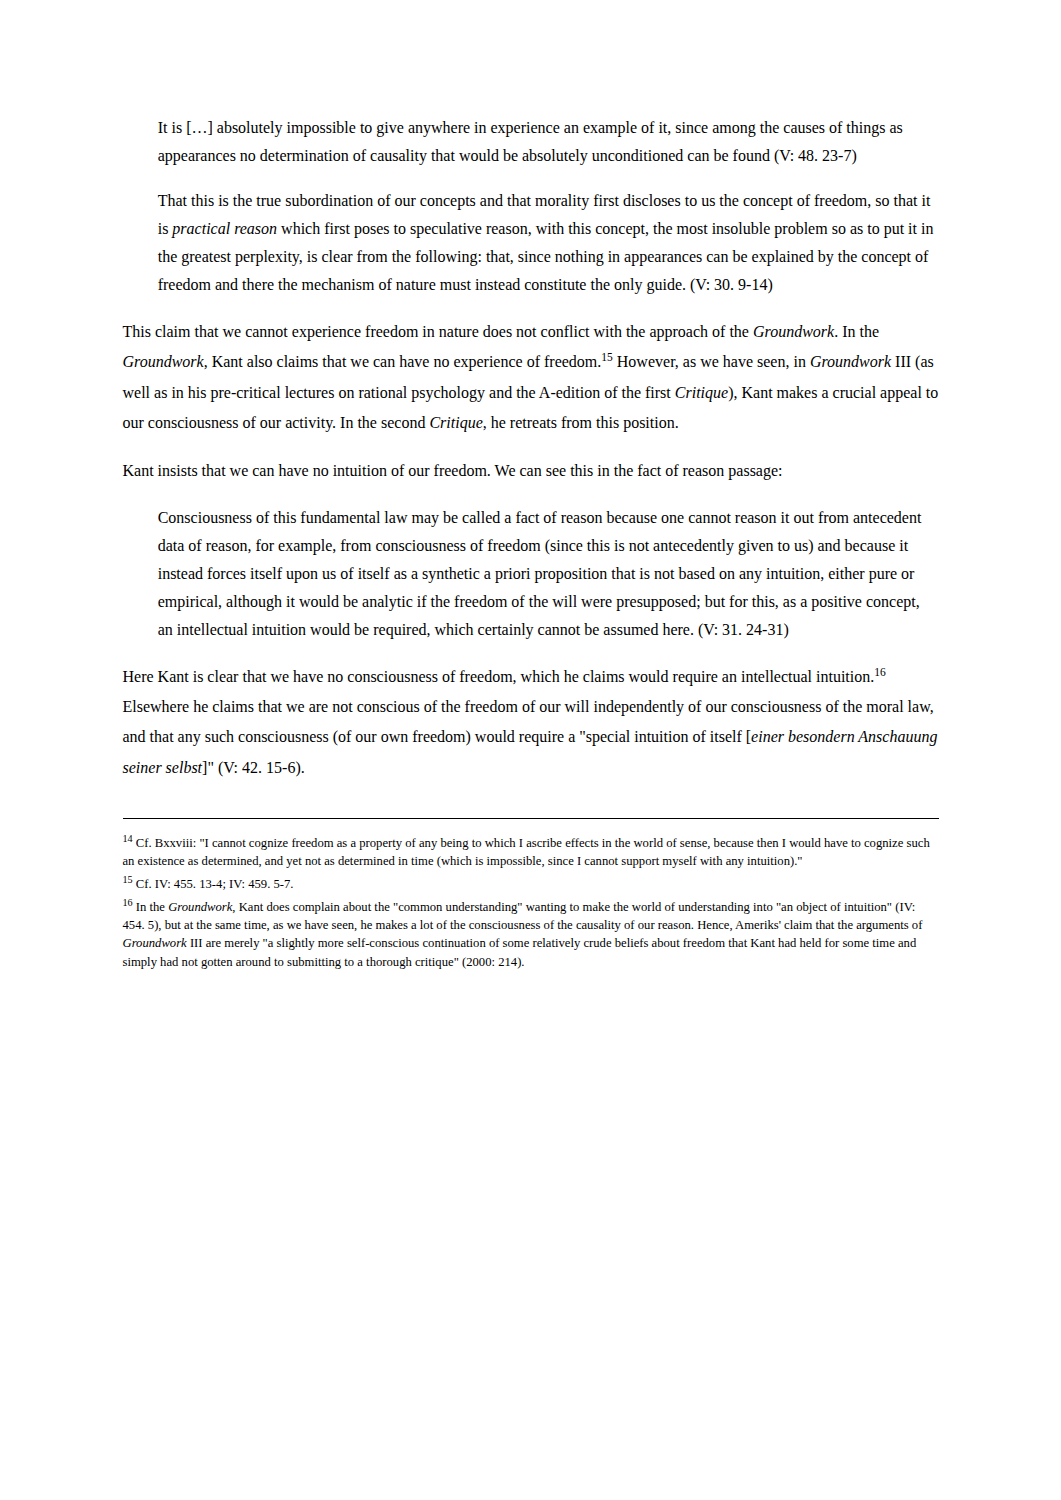It is […] absolutely impossible to give anywhere in experience an example of it, since among the causes of things as appearances no determination of causality that would be absolutely unconditioned can be found (V: 48. 23-7)
That this is the true subordination of our concepts and that morality first discloses to us the concept of freedom, so that it is practical reason which first poses to speculative reason, with this concept, the most insoluble problem so as to put it in the greatest perplexity, is clear from the following: that, since nothing in appearances can be explained by the concept of freedom and there the mechanism of nature must instead constitute the only guide. (V: 30. 9-14)
This claim that we cannot experience freedom in nature does not conflict with the approach of the Groundwork. In the Groundwork, Kant also claims that we can have no experience of freedom.15 However, as we have seen, in Groundwork III (as well as in his pre-critical lectures on rational psychology and the A-edition of the first Critique), Kant makes a crucial appeal to our consciousness of our activity. In the second Critique, he retreats from this position.
Kant insists that we can have no intuition of our freedom. We can see this in the fact of reason passage:
Consciousness of this fundamental law may be called a fact of reason because one cannot reason it out from antecedent data of reason, for example, from consciousness of freedom (since this is not antecedently given to us) and because it instead forces itself upon us of itself as a synthetic a priori proposition that is not based on any intuition, either pure or empirical, although it would be analytic if the freedom of the will were presupposed; but for this, as a positive concept, an intellectual intuition would be required, which certainly cannot be assumed here. (V: 31. 24-31)
Here Kant is clear that we have no consciousness of freedom, which he claims would require an intellectual intuition.16 Elsewhere he claims that we are not conscious of the freedom of our will independently of our consciousness of the moral law, and that any such consciousness (of our own freedom) would require a "special intuition of itself [einer besondern Anschauung seiner selbst]" (V: 42. 15-6).
14 Cf. Bxxviii: "I cannot cognize freedom as a property of any being to which I ascribe effects in the world of sense, because then I would have to cognize such an existence as determined, and yet not as determined in time (which is impossible, since I cannot support myself with any intuition)."
15 Cf. IV: 455. 13-4; IV: 459. 5-7.
16 In the Groundwork, Kant does complain about the "common understanding" wanting to make the world of understanding into "an object of intuition" (IV: 454. 5), but at the same time, as we have seen, he makes a lot of the consciousness of the causality of our reason. Hence, Ameriks' claim that the arguments of Groundwork III are merely "a slightly more self-conscious continuation of some relatively crude beliefs about freedom that Kant had held for some time and simply had not gotten around to submitting to a thorough critique" (2000: 214).